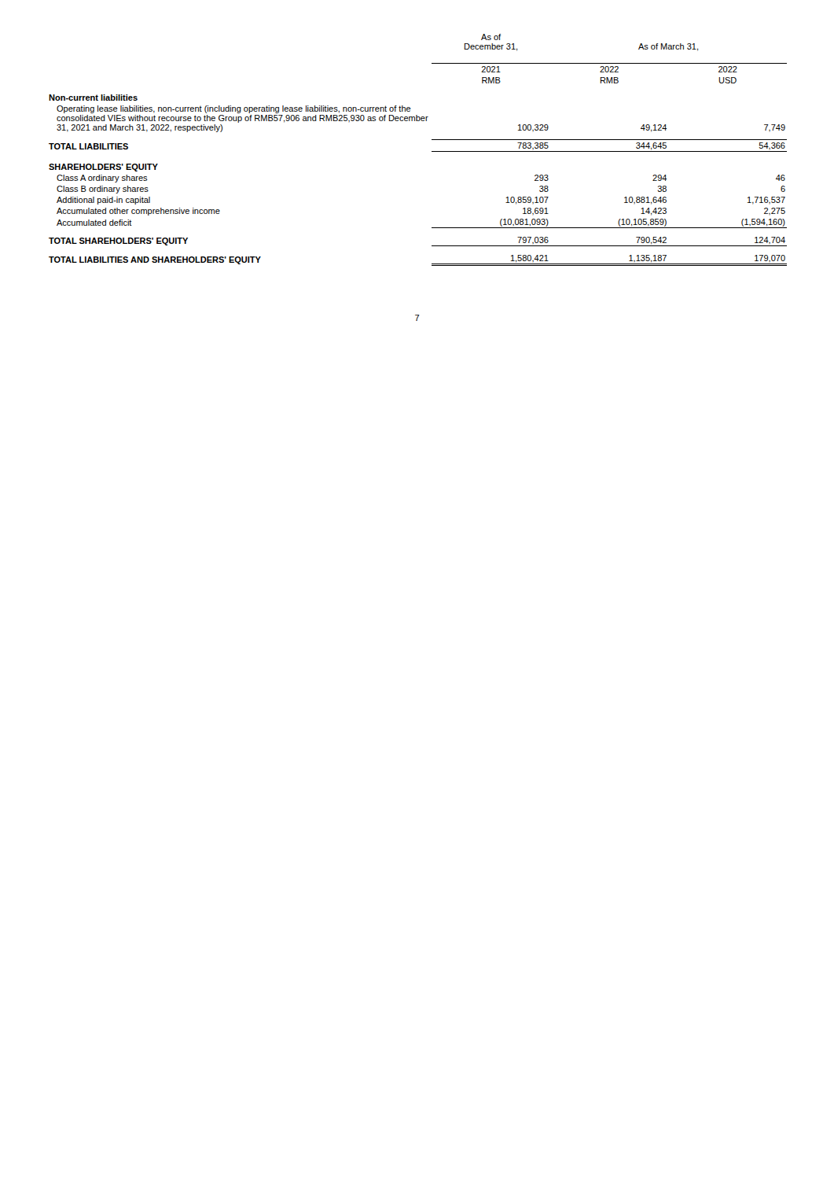| | As of December 31, | As of March 31, |
| | 2021 | 2022 | 2022 |
| | RMB | RMB | USD |
| Non-current liabilities | | | |
| Operating lease liabilities, non-current (including operating lease liabilities, non-current of the consolidated VIEs without recourse to the Group of RMB57,906 and RMB25,930 as of December 31, 2021 and March 31, 2022, respectively) | 100,329 | 49,124 | 7,749 |
| TOTAL LIABILITIES | 783,385 | 344,645 | 54,366 |
| SHAREHOLDERS' EQUITY | | | |
| Class A ordinary shares | 293 | 294 | 46 |
| Class B ordinary shares | 38 | 38 | 6 |
| Additional paid-in capital | 10,859,107 | 10,881,646 | 1,716,537 |
| Accumulated other comprehensive income | 18,691 | 14,423 | 2,275 |
| Accumulated deficit | (10,081,093) | (10,105,859) | (1,594,160) |
| TOTAL SHAREHOLDERS' EQUITY | 797,036 | 790,542 | 124,704 |
| TOTAL LIABILITIES AND SHAREHOLDERS' EQUITY | 1,580,421 | 1,135,187 | 179,070 |
7